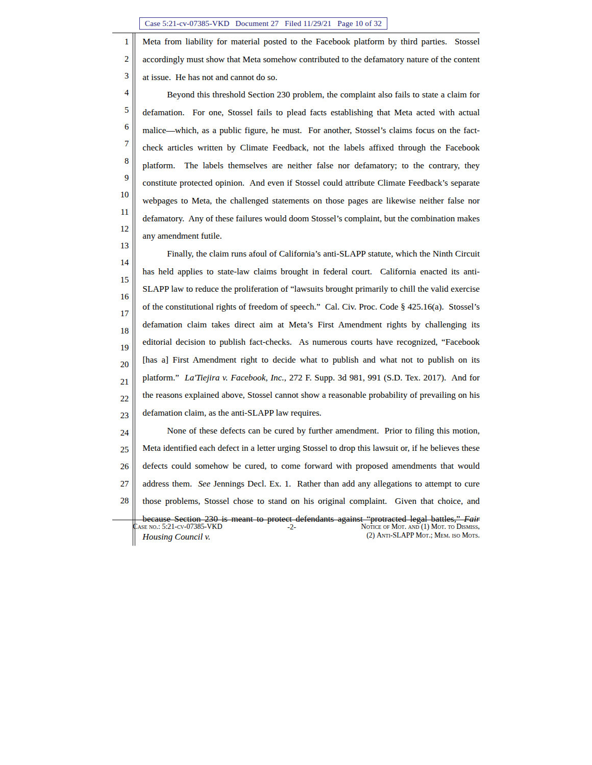Case 5:21-cv-07385-VKD Document 27 Filed 11/29/21 Page 10 of 32
1
2
3
4
5
6
7
8
9
10
11
12
13
14
15
16
17
18
19
20
21
22
23
24
25
26
27
28
Meta from liability for material posted to the Facebook platform by third parties. Stossel accordingly must show that Meta somehow contributed to the defamatory nature of the content at issue. He has not and cannot do so.
Beyond this threshold Section 230 problem, the complaint also fails to state a claim for defamation. For one, Stossel fails to plead facts establishing that Meta acted with actual malice—which, as a public figure, he must. For another, Stossel’s claims focus on the fact-check articles written by Climate Feedback, not the labels affixed through the Facebook platform. The labels themselves are neither false nor defamatory; to the contrary, they constitute protected opinion. And even if Stossel could attribute Climate Feedback’s separate webpages to Meta, the challenged statements on those pages are likewise neither false nor defamatory. Any of these failures would doom Stossel’s complaint, but the combination makes any amendment futile.
Finally, the claim runs afoul of California’s anti-SLAPP statute, which the Ninth Circuit has held applies to state-law claims brought in federal court. California enacted its anti-SLAPP law to reduce the proliferation of “lawsuits brought primarily to chill the valid exercise of the constitutional rights of freedom of speech.” Cal. Civ. Proc. Code § 425.16(a). Stossel’s defamation claim takes direct aim at Meta’s First Amendment rights by challenging its editorial decision to publish fact-checks. As numerous courts have recognized, “Facebook [has a] First Amendment right to decide what to publish and what not to publish on its platform.” La'Tiejira v. Facebook, Inc., 272 F. Supp. 3d 981, 991 (S.D. Tex. 2017). And for the reasons explained above, Stossel cannot show a reasonable probability of prevailing on his defamation claim, as the anti-SLAPP law requires.
None of these defects can be cured by further amendment. Prior to filing this motion, Meta identified each defect in a letter urging Stossel to drop this lawsuit or, if he believes these defects could somehow be cured, to come forward with proposed amendments that would address them. See Jennings Decl. Ex. 1. Rather than add any allegations to attempt to cure those problems, Stossel chose to stand on his original complaint. Given that choice, and because Section 230 is meant to protect defendants against “protracted legal battles,” Fair Housing Council v.
Case no.: 5:21-cv-07385-VKD
-2-
Notice of Mot. and (1) Mot. to Dismiss,
(2) Anti-SLAPP Mot.; Mem. iso Mots.